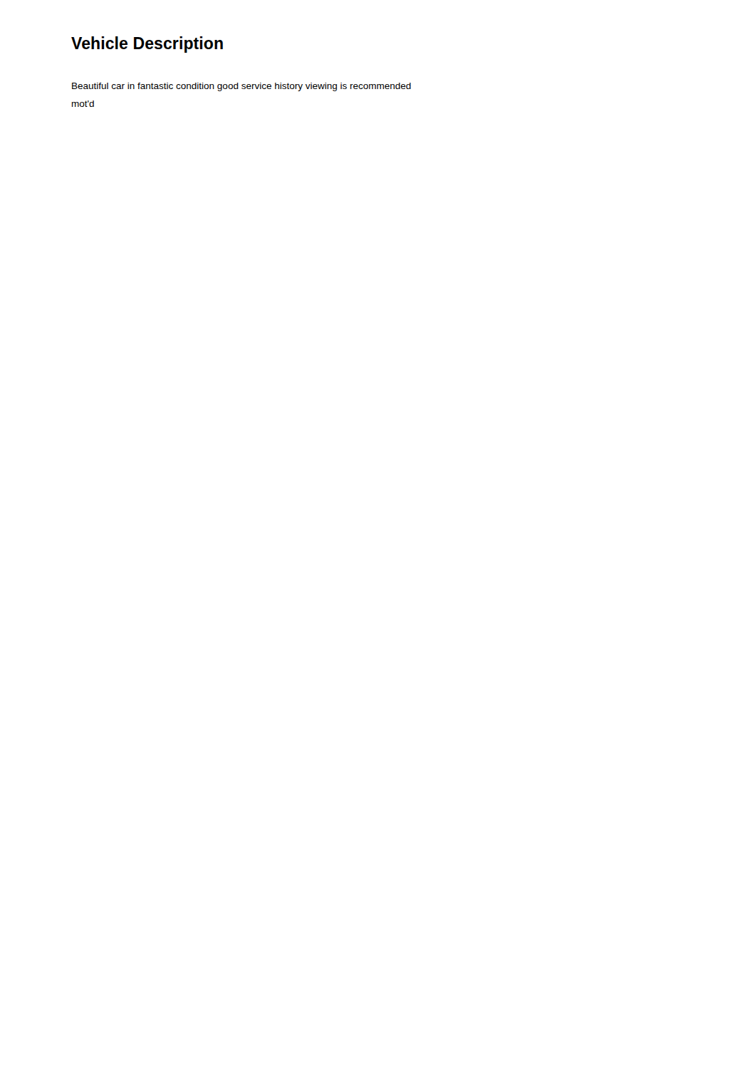Vehicle Description
Beautiful car in fantastic condition good service history viewing is recommended mot'd